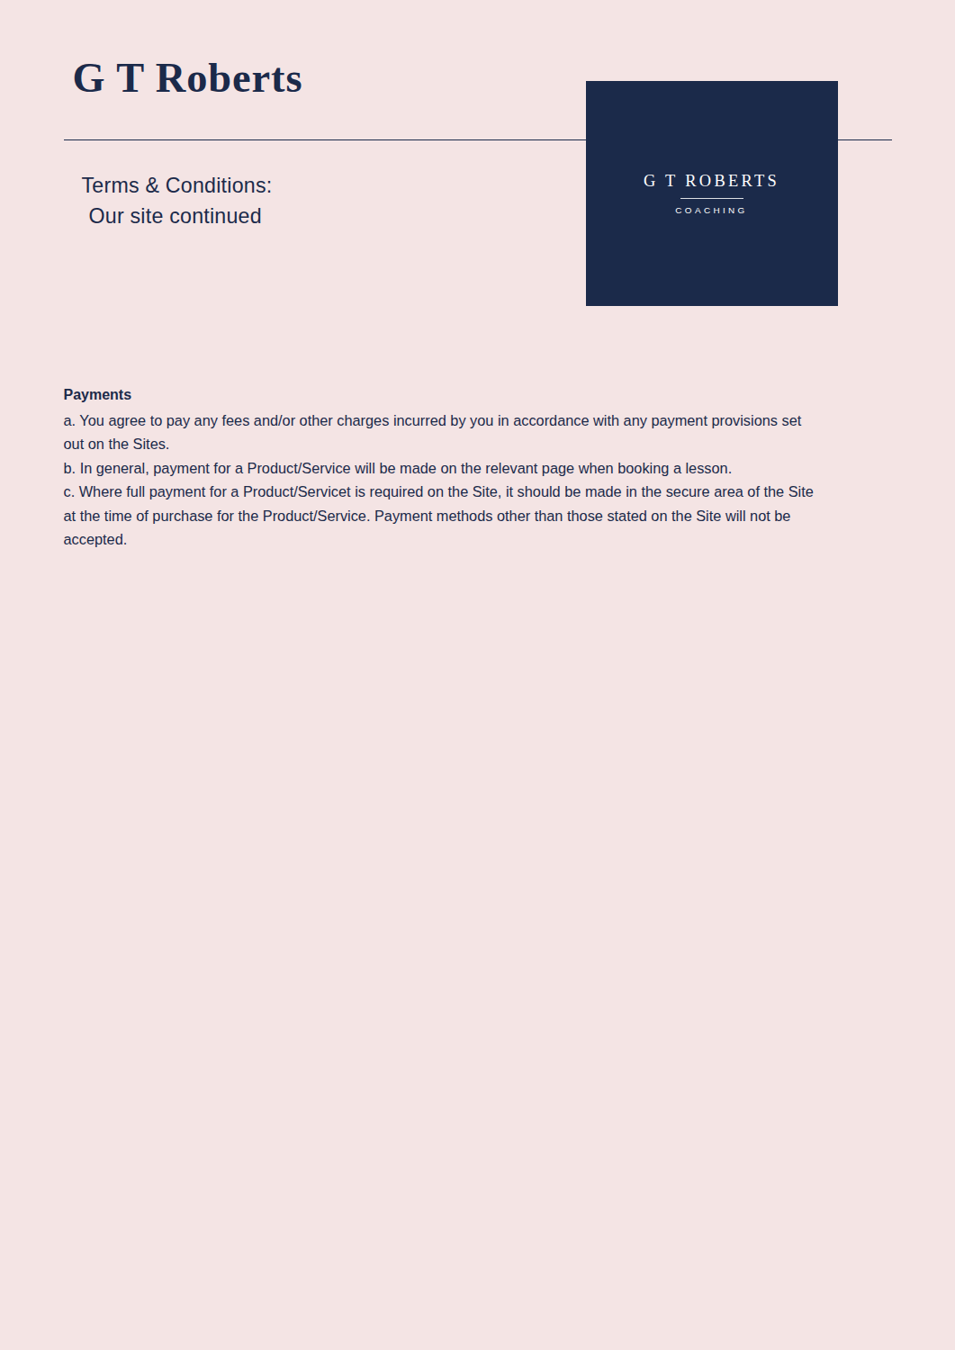G T Roberts
G T ROBERTS
Coaching
Terms & Conditions: Our site continued
Payments
a. You agree to pay any fees and/or other charges incurred by you in accordance with any payment provisions set out on the Sites.
b. In general, payment for a Product/Service will be made on the relevant page when booking a lesson.
c. Where full payment for a Product/Servicet is required on the Site, it should be made in the secure area of the Site at the time of purchase for the Product/Service. Payment methods other than those stated on the Site will not be accepted.